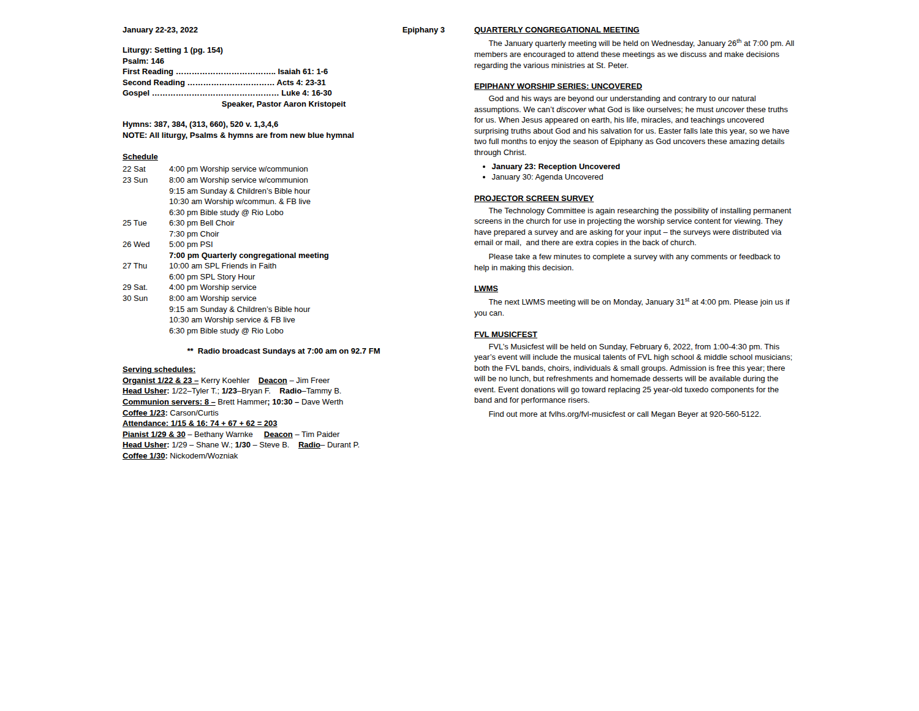January 22-23, 2022 Epiphany 3
Liturgy: Setting 1 (pg. 154)
Psalm: 146
First Reading ……………………………….. Isaiah 61: 1-6
Second Reading …………………………… Acts 4: 23-31
Gospel ………………………………………… Luke 4: 16-30
Speaker, Pastor Aaron Kristopeit
Hymns: 387, 384, (313, 660), 520 v. 1,3,4,6
NOTE: All liturgy, Psalms & hymns are from new blue hymnal
Schedule
| 22 Sat | 4:00 pm Worship service w/communion |
| 23 Sun | 8:00 am Worship service w/communion |
| | 9:15 am Sunday & Children’s Bible hour |
| | 10:30 am Worship w/commun. & FB live |
| | 6:30 pm Bible study @ Rio Lobo |
| 25 Tue | 6:30 pm Bell Choir |
| | 7:30 pm Choir |
| 26 Wed | 5:00 pm PSI |
| | 7:00 pm Quarterly congregational meeting |
| 27 Thu | 10:00 am SPL Friends in Faith |
| | 6:00 pm SPL Story Hour |
| 29 Sat. | 4:00 pm Worship service |
| 30 Sun | 8:00 am Worship service |
| | 9:15 am Sunday & Children’s Bible hour |
| | 10:30 am Worship service & FB live |
| | 6:30 pm Bible study @ Rio Lobo |
** Radio broadcast Sundays at 7:00 am on 92.7 FM
Serving schedules:
Organist 1/22 & 23 – Kerry Koehler Deacon – Jim Freer
Head Usher: 1/22–Tyler T.; 1/23–Bryan F. Radio–Tammy B.
Communion servers: 8 – Brett Hammer; 10:30 – Dave Werth
Coffee 1/23: Carson/Curtis
Attendance: 1/15 & 16: 74 + 67 + 62 = 203
Pianist 1/29 & 30 – Bethany Warnke Deacon – Tim Paider
Head Usher: 1/29 – Shane W.; 1/30 – Steve B. Radio– Durant P.
Coffee 1/30: Nickodem/Wozniak
QUARTERLY CONGREGATIONAL MEETING
The January quarterly meeting will be held on Wednesday, January 26th at 7:00 pm. All members are encouraged to attend these meetings as we discuss and make decisions regarding the various ministries at St. Peter.
EPIPHANY WORSHIP SERIES: UNCOVERED
God and his ways are beyond our understanding and contrary to our natural assumptions. We can’t discover what God is like ourselves; he must uncover these truths for us. When Jesus appeared on earth, his life, miracles, and teachings uncovered surprising truths about God and his salvation for us. Easter falls late this year, so we have two full months to enjoy the season of Epiphany as God uncovers these amazing details through Christ.
January 23: Reception Uncovered
January 30: Agenda Uncovered
PROJECTOR SCREEN SURVEY
The Technology Committee is again researching the possibility of installing permanent screens in the church for use in projecting the worship service content for viewing. They have prepared a survey and are asking for your input – the surveys were distributed via email or mail, and there are extra copies in the back of church.
Please take a few minutes to complete a survey with any comments or feedback to help in making this decision.
LWMS
The next LWMS meeting will be on Monday, January 31st at 4:00 pm. Please join us if you can.
FVL MUSICFEST
FVL’s Musicfest will be held on Sunday, February 6, 2022, from 1:00-4:30 pm. This year’s event will include the musical talents of FVL high school & middle school musicians; both the FVL bands, choirs, individuals & small groups. Admission is free this year; there will be no lunch, but refreshments and homemade desserts will be available during the event. Event donations will go toward replacing 25 year-old tuxedo components for the band and for performance risers.
Find out more at fvlhs.org/fvl-musicfest or call Megan Beyer at 920-560-5122.